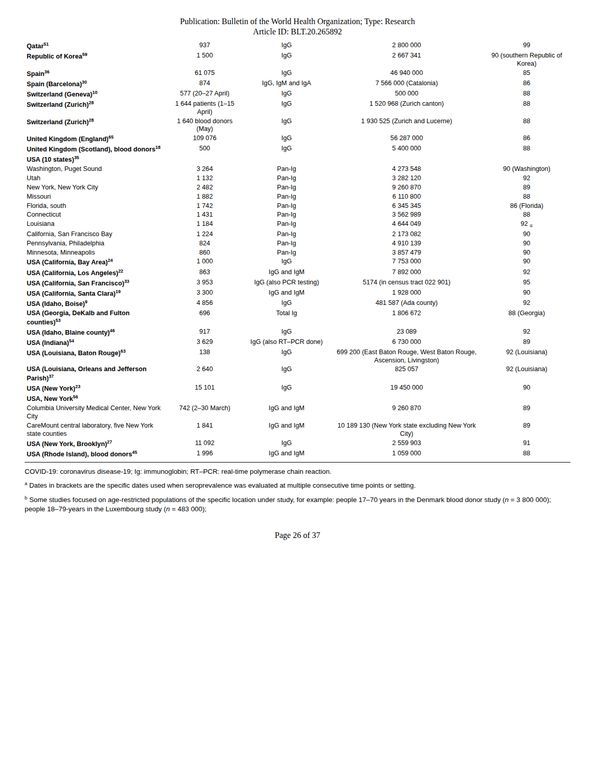Publication: Bulletin of the World Health Organization; Type: Research
Article ID: BLT.20.265892
| Qatar 51 | 937 | IgG | 2 800 000 | 99 |
| Republic of Korea 59 | 1 500 | IgG | 2 667 341 | 90 (southern Republic of Korea) |
| Spain 36 | 61 075 | IgG | 46 940 000 | 85 |
| Spain (Barcelona) 30 | 874 | IgG, IgM and IgA | 7 566 000 (Catalonia) | 86 |
| Switzerland (Geneva) 10 | 577 (20–27 April) | IgG | 500 000 | 88 |
| Switzerland (Zurich) 28 | 1 644 patients (1–15 April) | IgG | 1 520 968 (Zurich canton) | 88 |
| Switzerland (Zurich) 28 | 1 640 blood donors (May) | IgG | 1 930 525 (Zurich and Lucerne) | 88 |
| United Kingdom (England) 65 | 109 076 | IgG | 56 287 000 | 86 |
| United Kingdom (Scotland), blood donors 18 | 500 | IgG | 5 400 000 | 88 |
| USA (10 states) 35 | | | | |
| Washington, Puget Sound | 3 264 | Pan-Ig | 4 273 548 | 90 (Washington) |
| Utah | 1 132 | Pan-Ig | 3 282 120 | 92 |
| New York, New York City | 2 482 | Pan-Ig | 9 260 870 | 89 |
| Missouri | 1 882 | Pan-Ig | 6 110 800 | 88 |
| Florida, south | 1 742 | Pan-Ig | 6 345 345 | 86 (Florida) |
| Connecticut | 1 431 | Pan-Ig | 3 562 989 | 88 |
| Louisiana | 1 184 | Pan-Ig | 4 644 049 | 92 = |
| California, San Francisco Bay | 1 224 | Pan-Ig | 2 173 082 | 90 |
| Pennsylvania, Philadelphia | 824 | Pan-Ig | 4 910 139 | 90 |
| Minnesota, Minneapolis | 860 | Pan-Ig | 3 857 479 | 90 |
| USA (California, Bay Area) 24 | 1 000 | IgG | 7 753 000 | 90 |
| USA (California, Los Angeles) 22 | 863 | IgG and IgM | 7 892 000 | 92 |
| USA (California, San Francisco) 33 | 3 953 | IgG (also PCR testing) | 5174 (in census tract 022 901) | 95 |
| USA (California, Santa Clara) 19 | 3 300 | IgG and IgM | 1 928 000 | 90 |
| USA (Idaho, Boise) 9 | 4 856 | IgG | 481 587 (Ada county) | 92 |
| USA (Georgia, DeKalb and Fulton counties) 53 | 696 | Total Ig | 1 806 672 | 88 (Georgia) |
| USA (Idaho, Blaine county) 46 | 917 | IgG | 23 089 | 92 |
| USA (Indiana) 54 | 3 629 | IgG (also RT–PCR done) | 6 730 000 | 89 |
| USA (Louisiana, Baton Rouge) 63 | 138 | IgG | 699 200 (East Baton Rouge, West Baton Rouge, Ascension, Livingston) | 92 (Louisiana) |
| USA (Louisiana, Orleans and Jefferson Parish) 37 | 2 640 | IgG | 825 057 | 92 (Louisiana) |
| USA (New York) 23 | 15 101 | IgG | 19 450 000 | 90 |
| USA, New York 56 | | | | |
| Columbia University Medical Center, New York City | 742 (2–30 March) | IgG and IgM | 9 260 870 | 89 |
| CareMount central laboratory, five New York state counties | 1 841 | IgG and IgM | 10 189 130 (New York state excluding New York City) | 89 |
| USA (New York, Brooklyn) 27 | 11 092 | IgG | 2 559 903 | 91 |
| USA (Rhode Island), blood donors 45 | 1 996 | IgG and IgM | 1 059 000 | 88 |
COVID-19: coronavirus disease-19; Ig: immunoglobin; RT–PCR: real-time polymerase chain reaction.
a Dates in brackets are the specific dates used when seroprevalence was evaluated at multiple consecutive time points or setting.
b Some studies focused on age-restricted populations of the specific location under study, for example: people 17–70 years in the Denmark blood donor study (n = 3 800 000); people 18–79-years in the Luxembourg study (n = 483 000);
Page 26 of 37